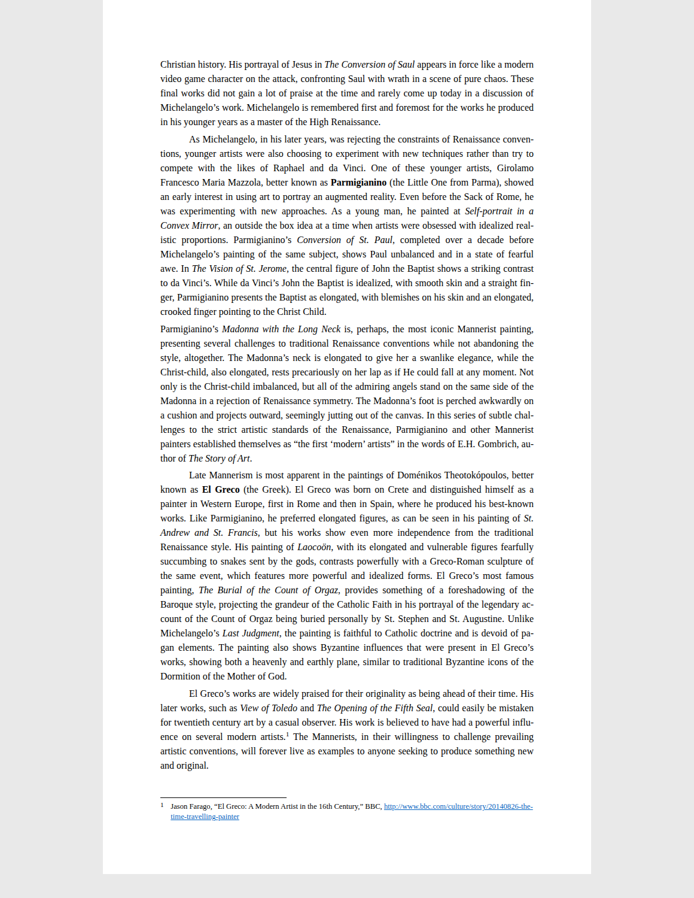Christian history. His portrayal of Jesus in The Conversion of Saul appears in force like a modern video game character on the attack, confronting Saul with wrath in a scene of pure chaos. These final works did not gain a lot of praise at the time and rarely come up today in a discussion of Michelangelo’s work. Michelangelo is remembered first and foremost for the works he produced in his younger years as a master of the High Renaissance.
As Michelangelo, in his later years, was rejecting the constraints of Renaissance conventions, younger artists were also choosing to experiment with new techniques rather than try to compete with the likes of Raphael and da Vinci. One of these younger artists, Girolamo Francesco Maria Mazzola, better known as Parmigianino (the Little One from Parma), showed an early interest in using art to portray an augmented reality. Even before the Sack of Rome, he was experimenting with new approaches. As a young man, he painted at Self-portrait in a Convex Mirror, an outside the box idea at a time when artists were obsessed with idealized realistic proportions. Parmigianino’s Conversion of St. Paul, completed over a decade before Michelangelo’s painting of the same subject, shows Paul unbalanced and in a state of fearful awe. In The Vision of St. Jerome, the central figure of John the Baptist shows a striking contrast to da Vinci’s. While da Vinci’s John the Baptist is idealized, with smooth skin and a straight finger, Parmigianino presents the Baptist as elongated, with blemishes on his skin and an elongated, crooked finger pointing to the Christ Child.
Parmigianino’s Madonna with the Long Neck is, perhaps, the most iconic Mannerist painting, presenting several challenges to traditional Renaissance conventions while not abandoning the style, altogether. The Madonna’s neck is elongated to give her a swanlike elegance, while the Christ-child, also elongated, rests precariously on her lap as if He could fall at any moment. Not only is the Christ-child imbalanced, but all of the admiring angels stand on the same side of the Madonna in a rejection of Renaissance symmetry. The Madonna’s foot is perched awkwardly on a cushion and projects outward, seemingly jutting out of the canvas. In this series of subtle challenges to the strict artistic standards of the Renaissance, Parmigianino and other Mannerist painters established themselves as “the first ‘modern’ artists” in the words of E.H. Gombrich, author of The Story of Art.
Late Mannerism is most apparent in the paintings of Doménikos Theotokópoulos, better known as El Greco (the Greek). El Greco was born on Crete and distinguished himself as a painter in Western Europe, first in Rome and then in Spain, where he produced his best-known works. Like Parmigianino, he preferred elongated figures, as can be seen in his painting of St. Andrew and St. Francis, but his works show even more independence from the traditional Renaissance style. His painting of Laocoön, with its elongated and vulnerable figures fearfully succumbing to snakes sent by the gods, contrasts powerfully with a Greco-Roman sculpture of the same event, which features more powerful and idealized forms. El Greco’s most famous painting, The Burial of the Count of Orgaz, provides something of a foreshadowing of the Baroque style, projecting the grandeur of the Catholic Faith in his portrayal of the legendary account of the Count of Orgaz being buried personally by St. Stephen and St. Augustine. Unlike Michelangelo’s Last Judgment, the painting is faithful to Catholic doctrine and is devoid of pagan elements. The painting also shows Byzantine influences that were present in El Greco’s works, showing both a heavenly and earthly plane, similar to traditional Byzantine icons of the Dormition of the Mother of God.
El Greco’s works are widely praised for their originality as being ahead of their time. His later works, such as View of Toledo and The Opening of the Fifth Seal, could easily be mistaken for twentieth century art by a casual observer. His work is believed to have had a powerful influence on several modern artists.1 The Mannerists, in their willingness to challenge prevailing artistic conventions, will forever live as examples to anyone seeking to produce something new and original.
1 Jason Farago, “El Greco: A Modern Artist in the 16th Century,” BBC, http://www.bbc.com/culture/story/20140826-the-time-travelling-painter